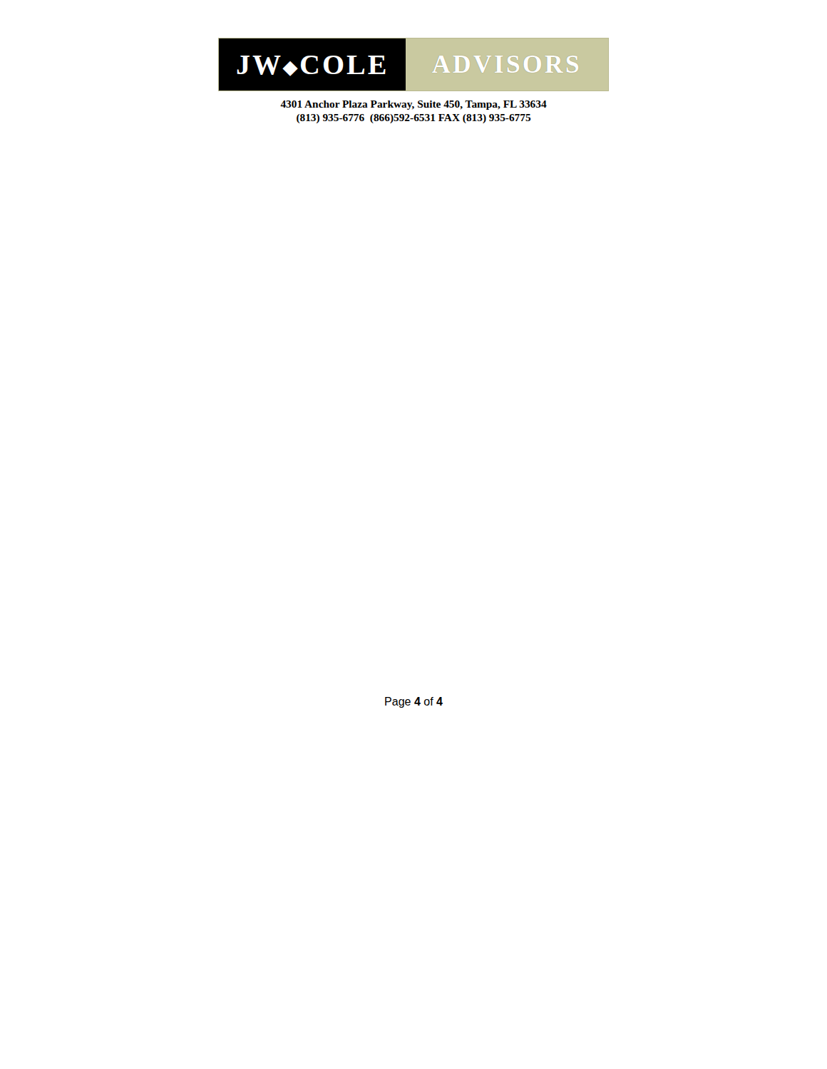JW◆COLE
ADVISORS
4301 Anchor Plaza Parkway, Suite 450, Tampa, FL 33634
(813) 935-6776 (866)592-6531 FAX (813) 935-6775
Page 4 of 4